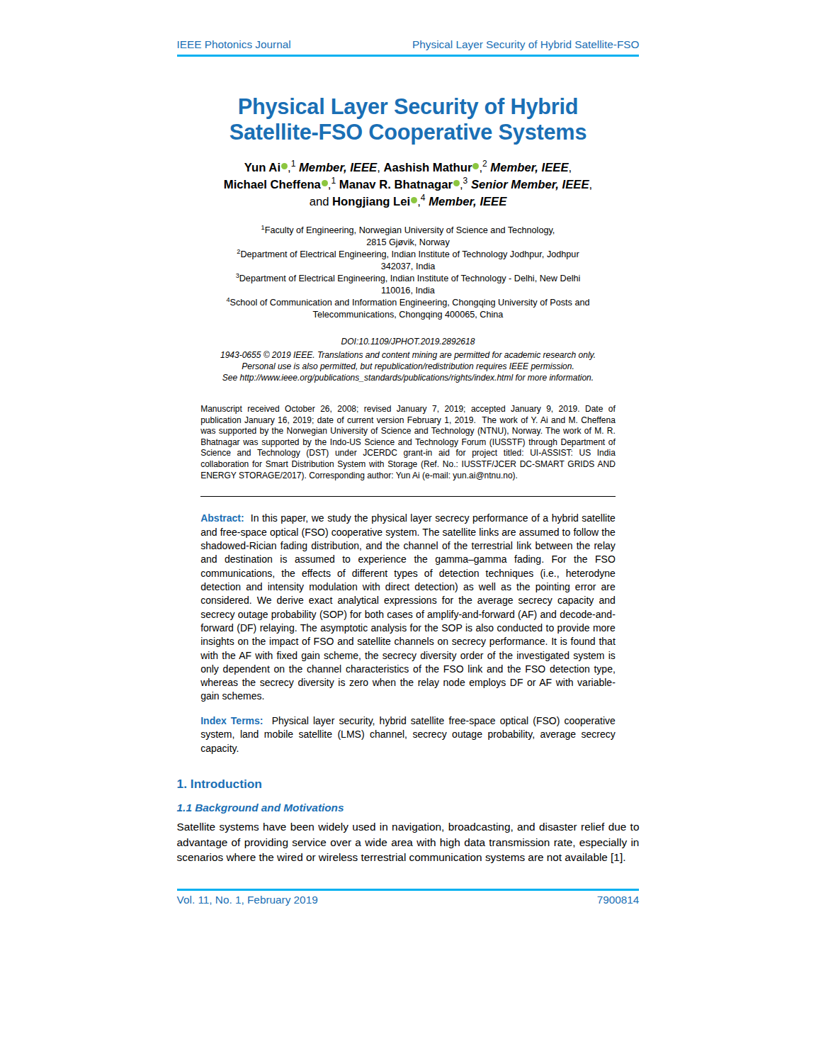IEEE Photonics Journal Physical Layer Security of Hybrid Satellite-FSO
Physical Layer Security of Hybrid
Satellite-FSO Cooperative Systems
Yun Ai ,1 Member, IEEE, Aashish Mathur ,2 Member, IEEE,
Michael Cheffena ,1 Manav R. Bhatnagar ,3 Senior Member, IEEE,
and Hongjiang Lei ,4 Member, IEEE
1Faculty of Engineering, Norwegian University of Science and Technology,
2815 Gjøvik, Norway
2Department of Electrical Engineering, Indian Institute of Technology Jodhpur, Jodhpur
342037, India
3Department of Electrical Engineering, Indian Institute of Technology - Delhi, New Delhi
110016, India
4School of Communication and Information Engineering, Chongqing University of Posts and
Telecommunications, Chongqing 400065, China
DOI:10.1109/JPHOT.2019.2892618
1943-0655 © 2019 IEEE. Translations and content mining are permitted for academic research only.
Personal use is also permitted, but republication/redistribution requires IEEE permission.
See http://www.ieee.org/publications_standards/publications/rights/index.html for more information.
Manuscript received October 26, 2008; revised January 7, 2019; accepted January 9, 2019. Date of publication January 16, 2019; date of current version February 1, 2019. The work of Y. Ai and M. Cheffena was supported by the Norwegian University of Science and Technology (NTNU), Norway. The work of M. R. Bhatnagar was supported by the Indo-US Science and Technology Forum (IUSSTF) through Department of Science and Technology (DST) under JCERDC grant-in aid for project titled: UI-ASSIST: US India collaboration for Smart Distribution System with Storage (Ref. No.: IUSSTF/JCER DC-SMART GRIDS AND ENERGY STORAGE/2017). Corresponding author: Yun Ai (e-mail: yun.ai@ntnu.no).
Abstract: In this paper, we study the physical layer secrecy performance of a hybrid satellite and free-space optical (FSO) cooperative system. The satellite links are assumed to follow the shadowed-Rician fading distribution, and the channel of the terrestrial link between the relay and destination is assumed to experience the gamma–gamma fading. For the FSO communications, the effects of different types of detection techniques (i.e., heterodyne detection and intensity modulation with direct detection) as well as the pointing error are considered. We derive exact analytical expressions for the average secrecy capacity and secrecy outage probability (SOP) for both cases of amplify-and-forward (AF) and decode-and-forward (DF) relaying. The asymptotic analysis for the SOP is also conducted to provide more insights on the impact of FSO and satellite channels on secrecy performance. It is found that with the AF with fixed gain scheme, the secrecy diversity order of the investigated system is only dependent on the channel characteristics of the FSO link and the FSO detection type, whereas the secrecy diversity is zero when the relay node employs DF or AF with variable-gain schemes.
Index Terms: Physical layer security, hybrid satellite free-space optical (FSO) cooperative system, land mobile satellite (LMS) channel, secrecy outage probability, average secrecy capacity.
1. Introduction
1.1 Background and Motivations
Satellite systems have been widely used in navigation, broadcasting, and disaster relief due to advantage of providing service over a wide area with high data transmission rate, especially in scenarios where the wired or wireless terrestrial communication systems are not available [1].
Vol. 11, No. 1, February 2019 7900814